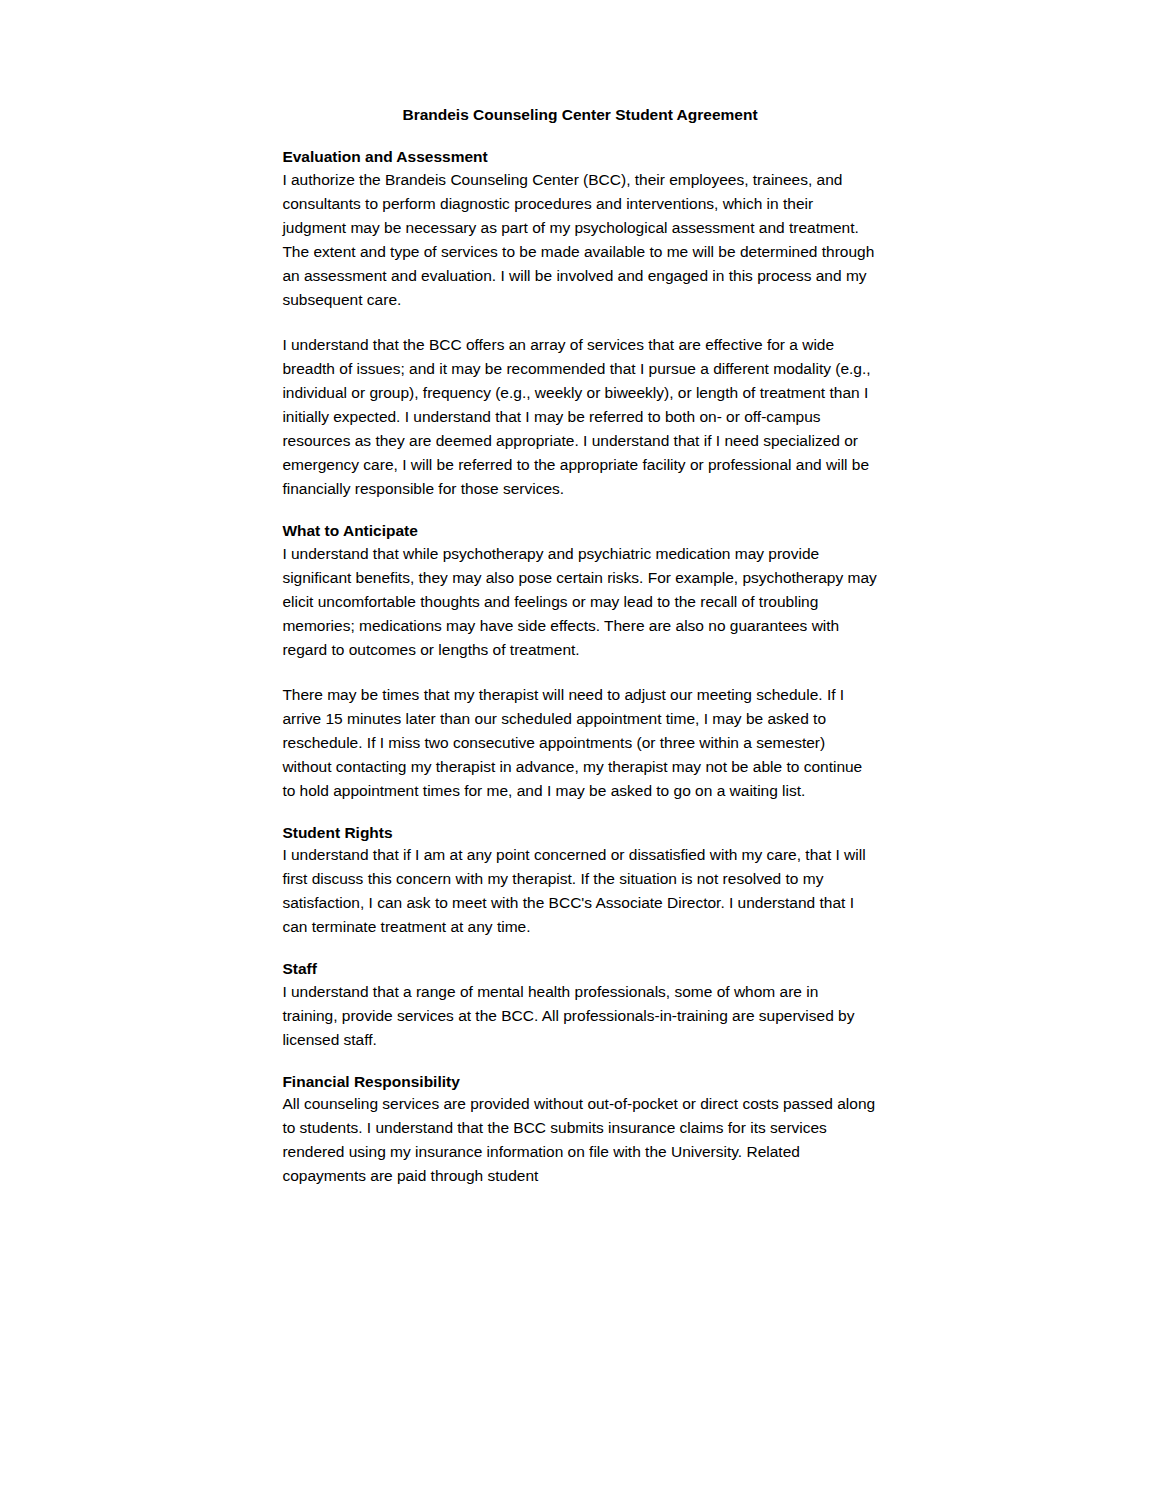Brandeis Counseling Center Student Agreement
Evaluation and Assessment
I authorize the Brandeis Counseling Center (BCC), their employees, trainees, and consultants to perform diagnostic procedures and interventions, which in their judgment may be necessary as part of my psychological assessment and treatment. The extent and type of services to be made available to me will be determined through an assessment and evaluation. I will be involved and engaged in this process and my subsequent care.
I understand that the BCC offers an array of services that are effective for a wide breadth of issues; and it may be recommended that I pursue a different modality (e.g., individual or group), frequency (e.g., weekly or biweekly), or length of treatment than I initially expected. I understand that I may be referred to both on- or off-campus resources as they are deemed appropriate. I understand that if I need specialized or emergency care, I will be referred to the appropriate facility or professional and will be financially responsible for those services.
What to Anticipate
I understand that while psychotherapy and psychiatric medication may provide significant benefits, they may also pose certain risks. For example, psychotherapy may elicit uncomfortable thoughts and feelings or may lead to the recall of troubling memories; medications may have side effects. There are also no guarantees with regard to outcomes or lengths of treatment.
There may be times that my therapist will need to adjust our meeting schedule. If I arrive 15 minutes later than our scheduled appointment time, I may be asked to reschedule. If I miss two consecutive appointments (or three within a semester) without contacting my therapist in advance, my therapist may not be able to continue to hold appointment times for me, and I may be asked to go on a waiting list.
Student Rights
I understand that if I am at any point concerned or dissatisfied with my care, that I will first discuss this concern with my therapist. If the situation is not resolved to my satisfaction, I can ask to meet with the BCC's Associate Director. I understand that I can terminate treatment at any time.
Staff
I understand that a range of mental health professionals, some of whom are in training, provide services at the BCC. All professionals-in-training are supervised by licensed staff.
Financial Responsibility
All counseling services are provided without out-of-pocket or direct costs passed along to students. I understand that the BCC submits insurance claims for its services rendered using my insurance information on file with the University. Related copayments are paid through student